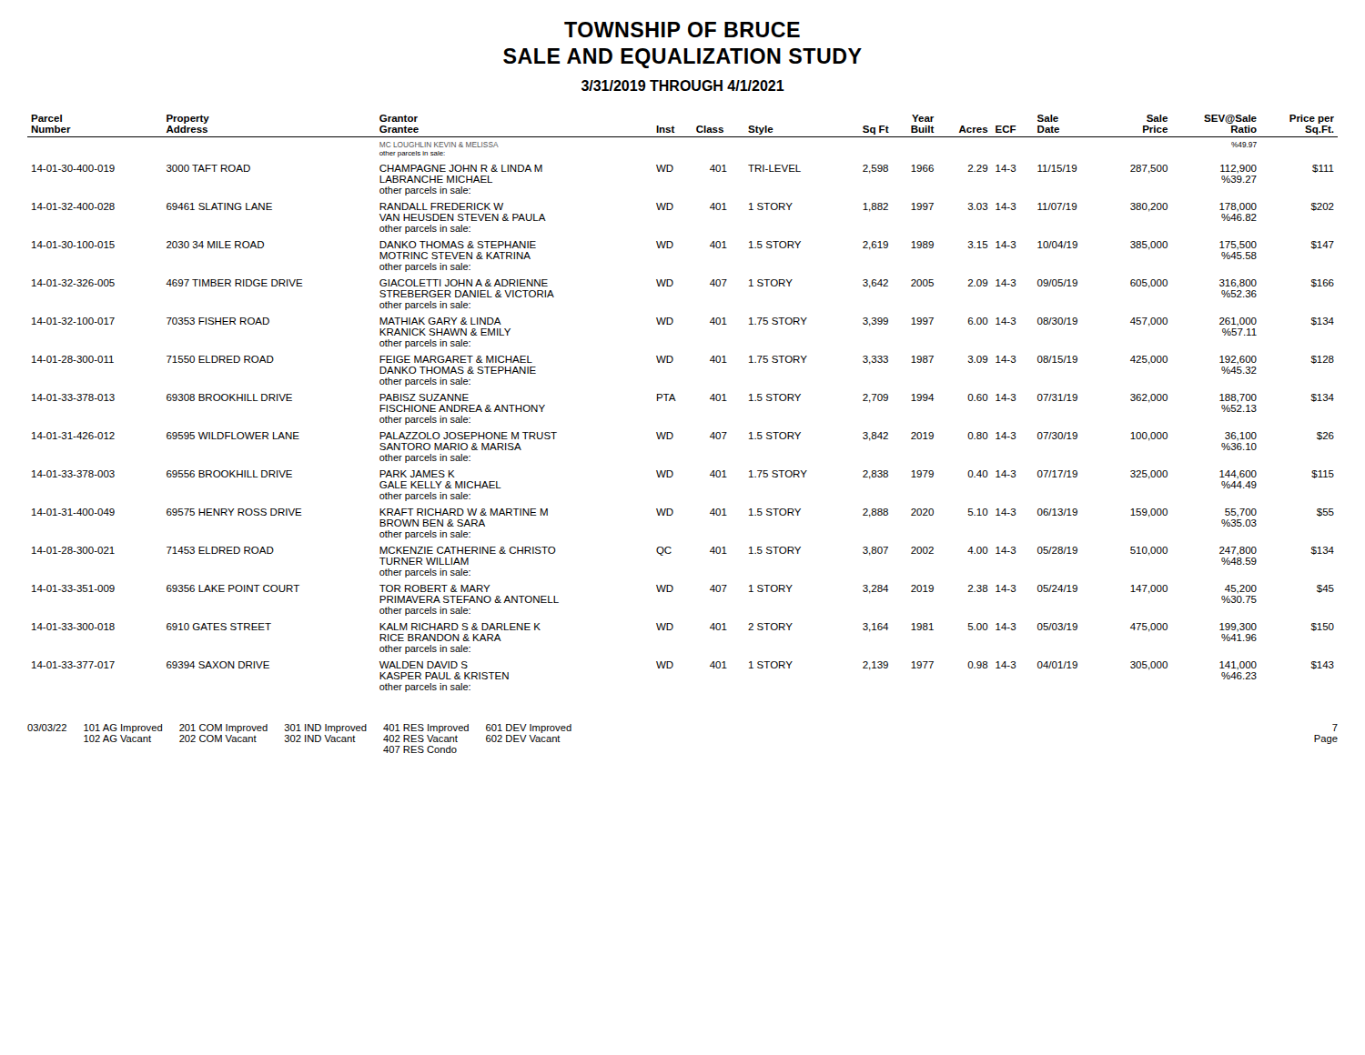TOWNSHIP OF BRUCE
SALE AND EQUALIZATION STUDY
3/31/2019 THROUGH 4/1/2021
| Parcel Number | Property Address | Grantor Grantee | Inst | Class | Style | Sq Ft | Year Built | Acres | ECF | Sale Date | Sale Price | SEV@Sale Ratio | Price per Sq.Ft. |
| --- | --- | --- | --- | --- | --- | --- | --- | --- | --- | --- | --- | --- | --- |
| | | MC LOUGHLIN KEVIN & MELISSA other parcels in sale: | | | | | | | | | | %49.97 | |
| 14-01-30-400-019 | 3000 TAFT ROAD | CHAMPAGNE JOHN R & LINDA M LABRANCHE MICHAEL other parcels in sale: | WD | 401 | TRI-LEVEL | 2,598 | 1966 | 2.29 | 14-3 | 11/15/19 | 287,500 | 112,900 %39.27 | $111 |
| 14-01-32-400-028 | 69461 SLATING LANE | RANDALL FREDERICK W VAN HEUSDEN STEVEN & PAULA other parcels in sale: | WD | 401 | 1 STORY | 1,882 | 1997 | 3.03 | 14-3 | 11/07/19 | 380,200 | 178,000 %46.82 | $202 |
| 14-01-30-100-015 | 2030 34 MILE ROAD | DANKO THOMAS & STEPHANIE MOTRINC STEVEN & KATRINA other parcels in sale: | WD | 401 | 1.5 STORY | 2,619 | 1989 | 3.15 | 14-3 | 10/04/19 | 385,000 | 175,500 %45.58 | $147 |
| 14-01-32-326-005 | 4697 TIMBER RIDGE DRIVE | GIACOLETTI JOHN A & ADRIENNE STREBERGER DANIEL & VICTORIA other parcels in sale: | WD | 407 | 1 STORY | 3,642 | 2005 | 2.09 | 14-3 | 09/05/19 | 605,000 | 316,800 %52.36 | $166 |
| 14-01-32-100-017 | 70353 FISHER ROAD | MATHIAK GARY & LINDA KRANICK SHAWN & EMILY other parcels in sale: | WD | 401 | 1.75 STORY | 3,399 | 1997 | 6.00 | 14-3 | 08/30/19 | 457,000 | 261,000 %57.11 | $134 |
| 14-01-28-300-011 | 71550 ELDRED ROAD | FEIGE MARGARET & MICHAEL DANKO THOMAS & STEPHANIE other parcels in sale: | WD | 401 | 1.75 STORY | 3,333 | 1987 | 3.09 | 14-3 | 08/15/19 | 425,000 | 192,600 %45.32 | $128 |
| 14-01-33-378-013 | 69308 BROOKHILL DRIVE | PABISZ SUZANNE FISCHIONE ANDREA & ANTHONY other parcels in sale: | PTA | 401 | 1.5 STORY | 2,709 | 1994 | 0.60 | 14-3 | 07/31/19 | 362,000 | 188,700 %52.13 | $134 |
| 14-01-31-426-012 | 69595 WILDFLOWER LANE | PALAZZOLO JOSEPHONE M TRUST SANTORO MARIO & MARISA other parcels in sale: | WD | 407 | 1.5 STORY | 3,842 | 2019 | 0.80 | 14-3 | 07/30/19 | 100,000 | 36,100 %36.10 | $26 |
| 14-01-33-378-003 | 69556 BROOKHILL DRIVE | PARK JAMES K GALE KELLY & MICHAEL other parcels in sale: | WD | 401 | 1.75 STORY | 2,838 | 1979 | 0.40 | 14-3 | 07/17/19 | 325,000 | 144,600 %44.49 | $115 |
| 14-01-31-400-049 | 69575 HENRY ROSS DRIVE | KRAFT RICHARD W & MARTINE M BROWN BEN & SARA other parcels in sale: | WD | 401 | 1.5 STORY | 2,888 | 2020 | 5.10 | 14-3 | 06/13/19 | 159,000 | 55,700 %35.03 | $55 |
| 14-01-28-300-021 | 71453 ELDRED ROAD | MCKENZIE CATHERINE & CHRISTO TURNER WILLIAM other parcels in sale: | QC | 401 | 1.5 STORY | 3,807 | 2002 | 4.00 | 14-3 | 05/28/19 | 510,000 | 247,800 %48.59 | $134 |
| 14-01-33-351-009 | 69356 LAKE POINT COURT | TOR ROBERT & MARY PRIMAVERA STEFANO & ANTONELL other parcels in sale: | WD | 407 | 1 STORY | 3,284 | 2019 | 2.38 | 14-3 | 05/24/19 | 147,000 | 45,200 %30.75 | $45 |
| 14-01-33-300-018 | 6910 GATES STREET | KALM RICHARD S & DARLENE K RICE BRANDON & KARA other parcels in sale: | WD | 401 | 2 STORY | 3,164 | 1981 | 5.00 | 14-3 | 05/03/19 | 475,000 | 199,300 %41.96 | $150 |
| 14-01-33-377-017 | 69394 SAXON DRIVE | WALDEN DAVID S KASPER PAUL & KRISTEN other parcels in sale: | WD | 401 | 1 STORY | 2,139 | 1977 | 0.98 | 14-3 | 04/01/19 | 305,000 | 141,000 %46.23 | $143 |
03/03/22
101 AG Improved
102 AG Vacant
201 COM Improved
202 COM Vacant
301 IND Improved
302 IND Vacant
401 RES Improved
402 RES Vacant
407 RES Condo
601 DEV Improved
602 DEV Vacant
7 Page